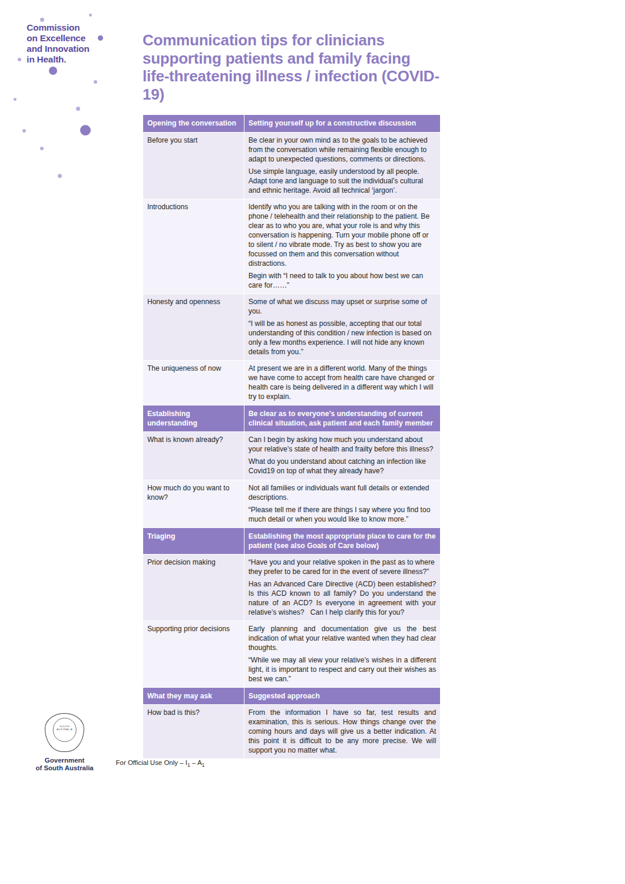Commission
on Excellence
and Innovation
in Health.
SOUTH
AUSTRALIA
Government
of South Australia
Communication tips for clinicians supporting patients and family facing life-threatening illness / infection (COVID-19)
| Opening the conversation | Setting yourself up for a constructive discussion |
| Before you start | Be clear in your own mind as to the goals to be achieved from the conversation while remaining flexible enough to adapt to unexpected questions, comments or directions. Use simple language, easily understood by all people. Adapt tone and language to suit the individual’s cultural and ethnic heritage. Avoid all technical ‘jargon’. |
| Introductions | Identify who you are talking with in the room or on the phone / telehealth and their relationship to the patient. Be clear as to who you are, what your role is and why this conversation is happening. Turn your mobile phone off or to silent / no vibrate mode. Try as best to show you are focussed on them and this conversation without distractions. Begin with “I need to talk to you about how best we can care for……” |
| Honesty and openness | Some of what we discuss may upset or surprise some of you. “I will be as honest as possible, accepting that our total understanding of this condition / new infection is based on only a few months experience. I will not hide any known details from you.” |
| The uniqueness of now | At present we are in a different world. Many of the things we have come to accept from health care have changed or health care is being delivered in a different way which I will try to explain. |
| Establishing understanding | Be clear as to everyone’s understanding of current clinical situation, ask patient and each family member |
| What is known already? | Can I begin by asking how much you understand about your relative’s state of health and frailty before this illness? What do you understand about catching an infection like Covid19 on top of what they already have? |
| How much do you want to know? | Not all families or individuals want full details or extended descriptions. “Please tell me if there are things I say where you find too much detail or when you would like to know more.” |
| Triaging | Establishing the most appropriate place to care for the patient (see also Goals of Care below) |
| Prior decision making | “Have you and your relative spoken in the past as to where they prefer to be cared for in the event of severe illness?” Has an Advanced Care Directive (ACD) been established? Is this ACD known to all family? Do you understand the nature of an ACD? Is everyone in agreement with your relative’s wishes? Can I help clarify this for you? |
| Supporting prior decisions | Early planning and documentation give us the best indication of what your relative wanted when they had clear thoughts. “While we may all view your relative’s wishes in a different light, it is important to respect and carry out their wishes as best we can.” |
| What they may ask | Suggested approach |
| How bad is this? | From the information I have so far, test results and examination, this is serious. How things change over the coming hours and days will give us a better indication. At this point it is difficult to be any more precise. We will support you no matter what. |
For Official Use Only – I1 – A1